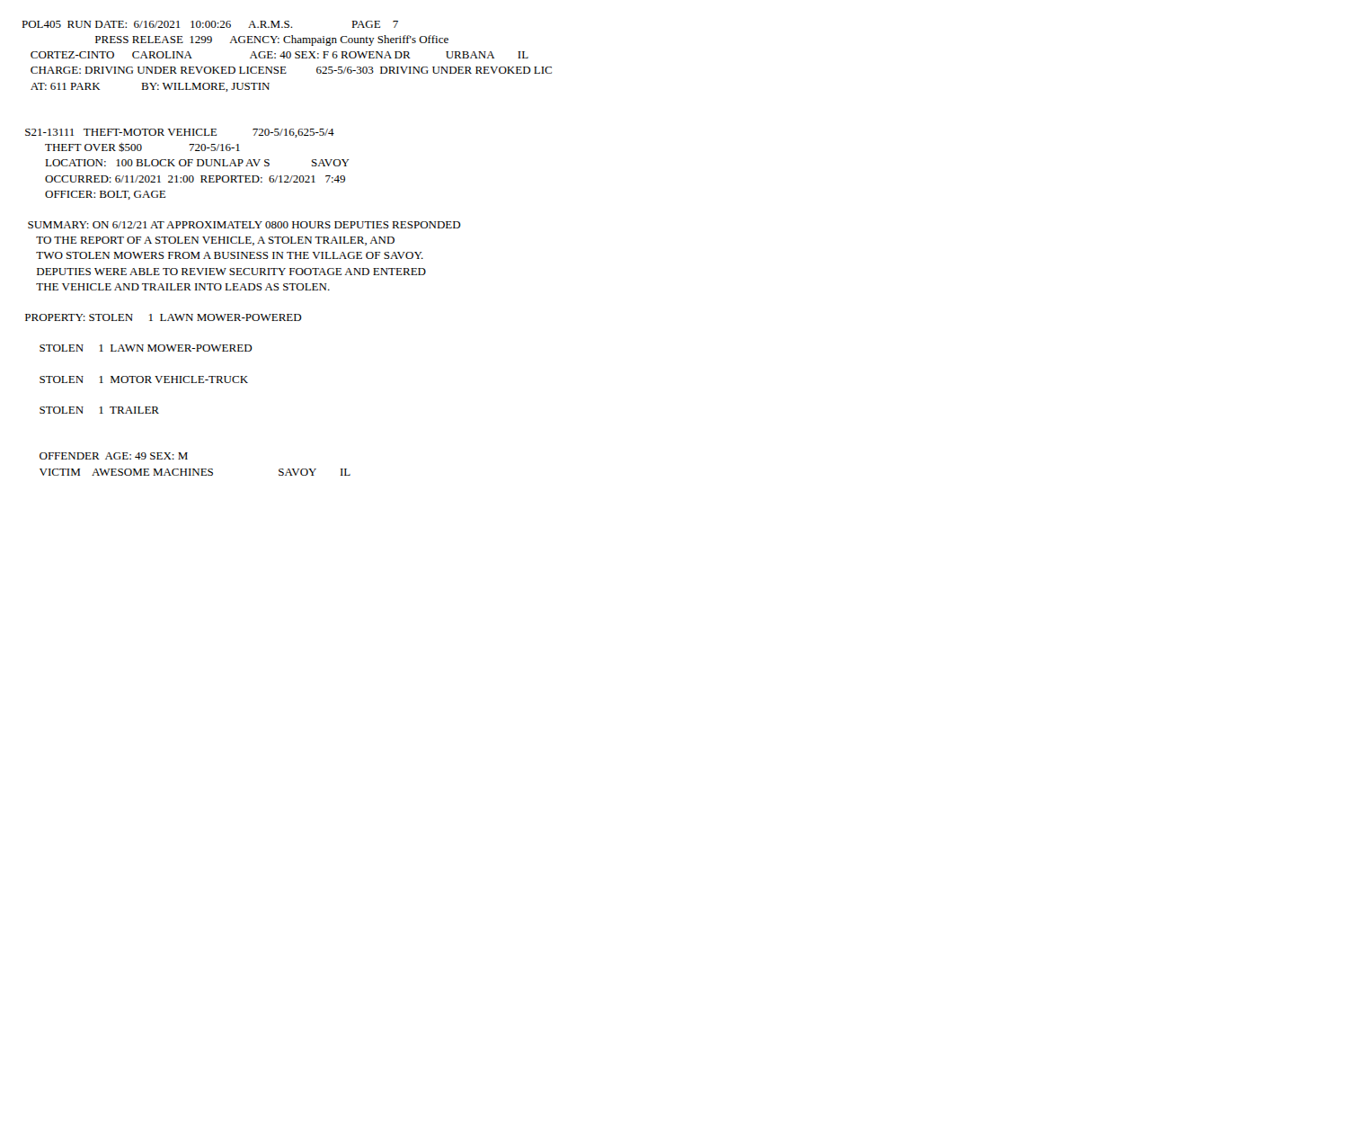POL405  RUN DATE:  6/16/2021   10:00:26      A.R.M.S.                    PAGE    7
                         PRESS RELEASE  1299      AGENCY: Champaign County Sheriff's Office
   CORTEZ-CINTO      CAROLINA                    AGE: 40 SEX: F 6 ROWENA DR            URBANA        IL
   CHARGE: DRIVING UNDER REVOKED LICENSE          625-5/6-303  DRIVING UNDER REVOKED LIC
   AT: 611 PARK              BY: WILLMORE, JUSTIN


 S21-13111   THEFT-MOTOR VEHICLE            720-5/16,625-5/4
        THEFT OVER $500                720-5/16-1
        LOCATION:   100 BLOCK OF DUNLAP AV S              SAVOY
        OCCURRED: 6/11/2021  21:00  REPORTED:  6/12/2021   7:49
        OFFICER: BOLT, GAGE

  SUMMARY: ON 6/12/21 AT APPROXIMATELY 0800 HOURS DEPUTIES RESPONDED
     TO THE REPORT OF A STOLEN VEHICLE, A STOLEN TRAILER, AND
     TWO STOLEN MOWERS FROM A BUSINESS IN THE VILLAGE OF SAVOY.
     DEPUTIES WERE ABLE TO REVIEW SECURITY FOOTAGE AND ENTERED
     THE VEHICLE AND TRAILER INTO LEADS AS STOLEN.

 PROPERTY: STOLEN     1  LAWN MOWER-POWERED

      STOLEN     1  LAWN MOWER-POWERED

      STOLEN     1  MOTOR VEHICLE-TRUCK

      STOLEN     1  TRAILER


      OFFENDER  AGE: 49 SEX: M
      VICTIM    AWESOME MACHINES                      SAVOY        IL